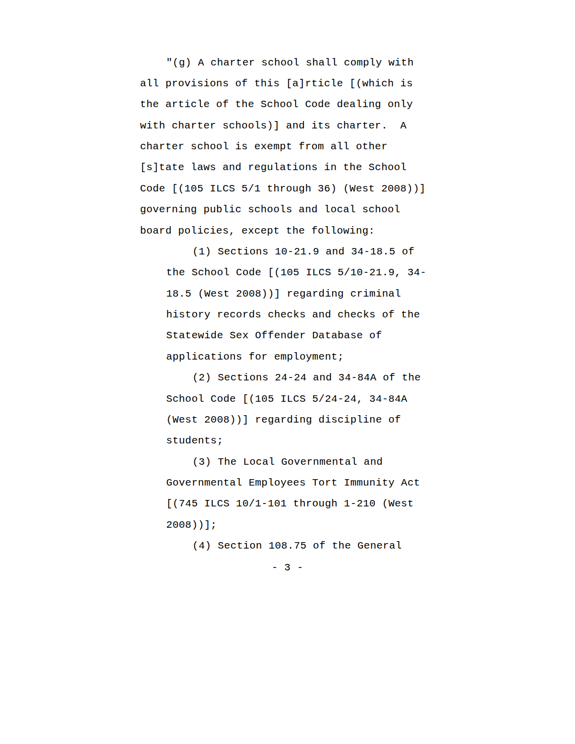"(g) A charter school shall comply with all provisions of this [a]rticle [(which is the article of the School Code dealing only with charter schools)] and its charter. A charter school is exempt from all other [s]tate laws and regulations in the School Code [(105 ILCS 5/1 through 36) (West 2008))] governing public schools and local school board policies, except the following:
(1) Sections 10-21.9 and 34-18.5 of the School Code [(105 ILCS 5/10-21.9, 34-18.5 (West 2008))] regarding criminal history records checks and checks of the Statewide Sex Offender Database of applications for employment;
(2) Sections 24-24 and 34-84A of the School Code [(105 ILCS 5/24-24, 34-84A (West 2008))] regarding discipline of students;
(3) The Local Governmental and Governmental Employees Tort Immunity Act [(745 ILCS 10/1-101 through 1-210 (West 2008))];
(4) Section 108.75 of the General
- 3 -